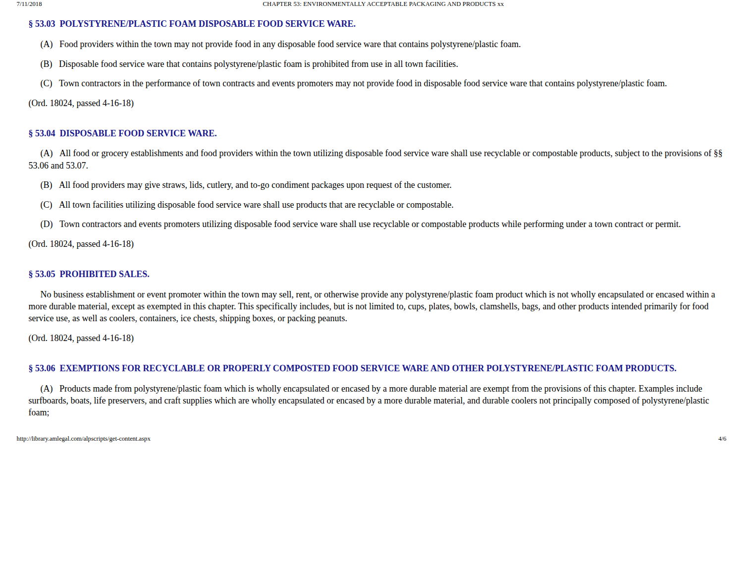7/11/2018
CHAPTER 53: ENVIRONMENTALLY ACCEPTABLE PACKAGING AND PRODUCTS xx
§ 53.03 POLYSTYRENE/PLASTIC FOAM DISPOSABLE FOOD SERVICE WARE.
(A) Food providers within the town may not provide food in any disposable food service ware that contains polystyrene/plastic foam.
(B) Disposable food service ware that contains polystyrene/plastic foam is prohibited from use in all town facilities.
(C) Town contractors in the performance of town contracts and events promoters may not provide food in disposable food service ware that contains polystyrene/plastic foam.
(Ord. 18024, passed 4-16-18)
§ 53.04 DISPOSABLE FOOD SERVICE WARE.
(A) All food or grocery establishments and food providers within the town utilizing disposable food service ware shall use recyclable or compostable products, subject to the provisions of §§ 53.06 and 53.07.
(B) All food providers may give straws, lids, cutlery, and to-go condiment packages upon request of the customer.
(C) All town facilities utilizing disposable food service ware shall use products that are recyclable or compostable.
(D) Town contractors and events promoters utilizing disposable food service ware shall use recyclable or compostable products while performing under a town contract or permit.
(Ord. 18024, passed 4-16-18)
§ 53.05 PROHIBITED SALES.
No business establishment or event promoter within the town may sell, rent, or otherwise provide any polystyrene/plastic foam product which is not wholly encapsulated or encased within a more durable material, except as exempted in this chapter. This specifically includes, but is not limited to, cups, plates, bowls, clamshells, bags, and other products intended primarily for food service use, as well as coolers, containers, ice chests, shipping boxes, or packing peanuts.
(Ord. 18024, passed 4-16-18)
§ 53.06 EXEMPTIONS FOR RECYCLABLE OR PROPERLY COMPOSTED FOOD SERVICE WARE AND OTHER POLYSTYRENE/PLASTIC FOAM PRODUCTS.
(A) Products made from polystyrene/plastic foam which is wholly encapsulated or encased by a more durable material are exempt from the provisions of this chapter. Examples include surfboards, boats, life preservers, and craft supplies which are wholly encapsulated or encased by a more durable material, and durable coolers not principally composed of polystyrene/plastic foam;
http://library.amlegal.com/alpscripts/get-content.aspx
4/6